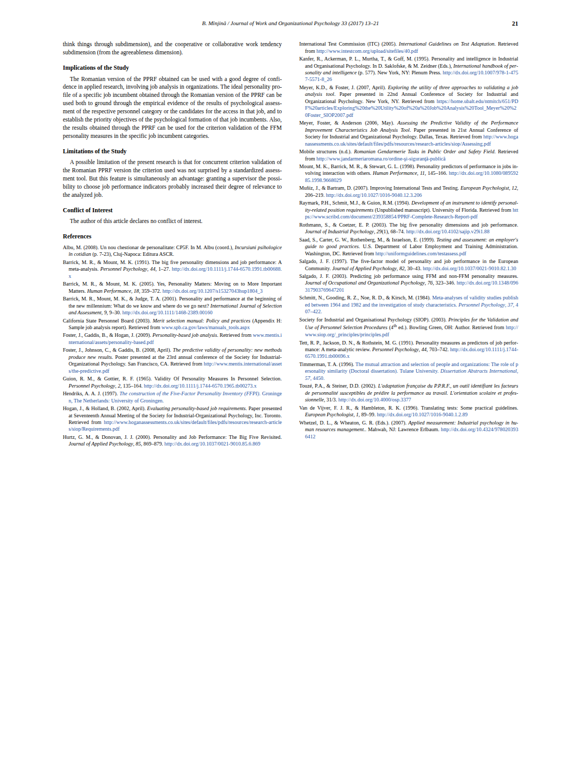B. Mînjină / Journal of Work and Organizational Psychology 33 (2017) 13–21 21
think things through subdimension), and the cooperative or collaborative work tendency subdimension (from the agreeableness dimension).
Implications of the Study
The Romanian version of the PPRF obtained can be used with a good degree of confidence in applied research, involving job analysis in organizations. The ideal personality profile of a specific job incumbent obtained through the Romanian version of the PPRF can be used both to ground through the empirical evidence of the results of psychological assessment of the respective personnel category or the candidates for the access in that job, and to establish the priority objectives of the psychological formation of that job incumbents. Also, the results obtained through the PPRF can be used for the criterion validation of the FFM personality measures in the specific job incumbent categories.
Limitations of the Study
A possible limitation of the present research is that for concurrent criterion validation of the Romanian PPRF version the criterion used was not surprised by a standardized assessment tool. But this feature is simultaneously an advantage: granting a supervisor the possibility to choose job performance indicators probably increased their degree of relevance to the analyzed job.
Conflict of Interest
The author of this article declares no conflict of interest.
References
Albu, M. (2008). Un nou chestionar de personalitate: CP5F. In M. Albu (coord.), Incursiuni psihologice în cotidian (p. 7-23), Cluj-Napoca: Editura ASCR.
Barrick, M. R., & Mount, M. K. (1991). The big five personality dimensions and job performance: A meta-analysis. Personnel Psychology, 44, 1–27. http://dx.doi.org/10.1111/j.1744-6570.1991.tb00688.x
Barrick, M. R., & Mount, M. K. (2005). Yes, Personality Matters: Moving on to More Important Matters. Human Performance, 18, 359–372. http://dx.doi.org/10.1207/s15327043hup1804_3
Barrick, M. R., Mount, M. K., & Judge, T. A. (2001). Personality and performance at the beginning of the new millennium: What do we know and where do we go next? International Journal of Selection and Assessment, 9, 9–30. http://dx.doi.org/10.1111/1468-2389.00160
California State Personnel Board (2003). Merit selection manual: Policy and practices (Appendix H: Sample job analysis report). Retrieved from www.spb.ca.gov/laws/manuals_tools.aspx
Foster, J., Gaddis, B., & Hogan, J. (2009). Personality-based job analysis. Retrieved from www.mentis.international/assets/personality-based.pdf
Foster, J., Johnson, C., & Gaddis, B. (2008, April). The predictive validity of personality: new methods produce new results. Poster presented at the 23rd annual conference of the Society for Industrial-Organizational Psychology. San Francisco, CA. Retrieved from http://www.mentis.international/assets/the-predictive.pdf
Guion, R. M., & Gottier, R. F. (1965). Validity Of Personality Measures In Personnel Selection. Personnel Psychology, 2, 135–164. http://dx.doi.org/10.1111/j.1744-6570.1965.tb00273.x
Hendriks, A. A. J. (1997). The construction of the Five-Factor Personality Inventory (FFPI). Groningen, The Netherlands: University of Groningen.
Hogan, J., & Holland, B. (2002, April). Evaluating personality-based job requirements. Paper presented at Seventeenth Annual Meeting of the Society for Industrial-Organizational Psychology, Inc. Toronto. Retrieved from http://www.hoganassessments.co.uk/sites/default/files/pdfs/resources/research-articles/siop/Requirements.pdf
Hurtz, G. M., & Donovan, J. J. (2000). Personality and Job Performance: The Big Five Revisited. Journal of Applied Psychology, 85, 869–879. http://dx.doi.org/10.1037/0021-9010.85.6.869
International Test Commission (ITC) (2005). International Guidelines on Test Adaptation. Retrieved from http://www.intestcom.org/upload/sitefiles/40.pdf
Kanfer, R., Ackerman, P. L., Murtha, T., & Goff, M. (1995). Personality and intelligence in Industrial and Organisational Psychology. In D. Saklofske, & M. Zeidner (Eds.), International handbook of personality and intelligence (p. 577). New York, NY: Plenum Press. http://dx.doi.org/10.1007/978-1-4757-5571-8_26
Meyer, K.D., & Foster, J. (2007, April). Exploring the utility of three approaches to validating a job analysis tool. Paper presented in 22nd Annual Conference of Society for Industrial and Organizational Psychology. New York, NY. Retrieved from https://home.ubalt.edu/ntmitch/651/PDF%20articles/Exploring%20the%20Utility%20of%20a%20Job%20Analysis%20Tool_Meyer%20%20Foster_SIOP2007.pdf
Meyer, Foster, & Anderson (2006, May). Assessing the Predictive Validity of the Performance Improvement Characteristics Job Analysis Tool. Paper presented in 21st Annual Conference of Society for Industrial and Organizational Psychology. Dallas, Texas. Retrieved from http://www.hoganassessments.co.uk/sites/default/files/pdfs/resources/research-articles/siop/Assessing.pdf
Mobile structures (n.d.). Romanian Gendarmerie Tasks in Public Order and Safety Field. Retrieved from http://www.jandarmeriaromana.ro/ordine-şi-siguranţă-publică
Mount, M. K., Barrick, M. R., & Stewart, G. L. (1998). Personality predictors of performance in jobs involving interaction with others. Human Performance, 11, 145–166. http://dx.doi.org/10.1080/08959285.1998.9668029
Muñiz, J., & Bartram, D. (2007). Improving International Tests and Testing. European Psychologist, 12, 206–219. http://dx.doi.org/10.1027/1016-9040.12.3.206
Raymark, P.H., Schmit, M.J., & Guion, R.M. (1994). Development of an instrument to identify personality-related position requirements (Unpublished manuscript). University of Florida. Retrieved from https://www.scribd.com/document/239358854/PPRF-Complete-Research-Report-pdf
Rothmann, S., & Coetzer, E. P. (2003). The big five personality dimensions and job performance. Journal of Industrial Psychology, 29(1), 68–74. http://dx.doi.org/10.4102/sajip.v29i1.88
Saad, S., Carter, G. W., Rothenberg, M., & Israelson, E. (1999). Testing and assessment: an employer's guide to good practices. U.S. Department of Labor Employment and Training Administration. Washington, DC. Retrieved from http://uniformguidelines.com/testassess.pdf
Salgado, J. F. (1997). The five-factor model of personality and job performance in the European Community. Journal of Applied Psychology, 82, 30–43. http://dx.doi.org/10.1037/0021-9010.82.1.30
Salgado, J. F. (2003). Predicting job performance using FFM and non-FFM personality measures. Journal of Occupational and Organizational Psychology, 76, 323–346. http://dx.doi.org/10.1348/096317903769647201
Schmitt, N., Gooding, R. Z., Noe, R. D., & Kirsch, M. (1984). Meta-analyses of validity studies published between 1964 and 1982 and the investigation of study characteristics. Personnel Psychology, 37, 407–422.
Society for Industrial and Organisational Psychology (SIOP). (2003). Principles for the Validation and Use of Personnel Selection Procedures (4th ed.). Bowling Green, OH: Author. Retrieved from http://www.siop.org/_principles/principles.pdf
Tett, R. P., Jackson, D. N., & Rothstein, M. G. (1991). Personality measures as predictors of job performance: A meta-analytic review. Personnel Psychology, 44, 703–742. http://dx.doi.org/10.1111/j.1744-6570.1991.tb00696.x
Timmerman, T. A. (1996). The mutual attraction and selection of people and organizations: The role of personality similarity (Doctoral dissertation). Tulane University. Dissertation Abstracts International, 57, 4450.
Touzé, P.A., & Steiner, D.D. (2002). L'adaptation française du P.P.R.F., un outil identifiant les facteurs de personnalité susceptibles de prédire la performance au travail. L'orientation scolaire et professionnelle, 31/3. http://dx.doi.org/10.4000/osp.3377
Van de Vijver, F. J. R., & Hambleton, R. K. (1996). Translating tests: Some practical guidelines. European Psychologist, 1, 89–99. http://dx.doi.org/10.1027/1016-9040.1.2.89
Whetzel, D. L., & Wheaton, G. R. (Eds.). (2007). Applied measurement: Industrial psychology in human resources management.. Mahwah, NJ: Lawrence Erlbaum. http://dx.doi.org/10.4324/9780203936412